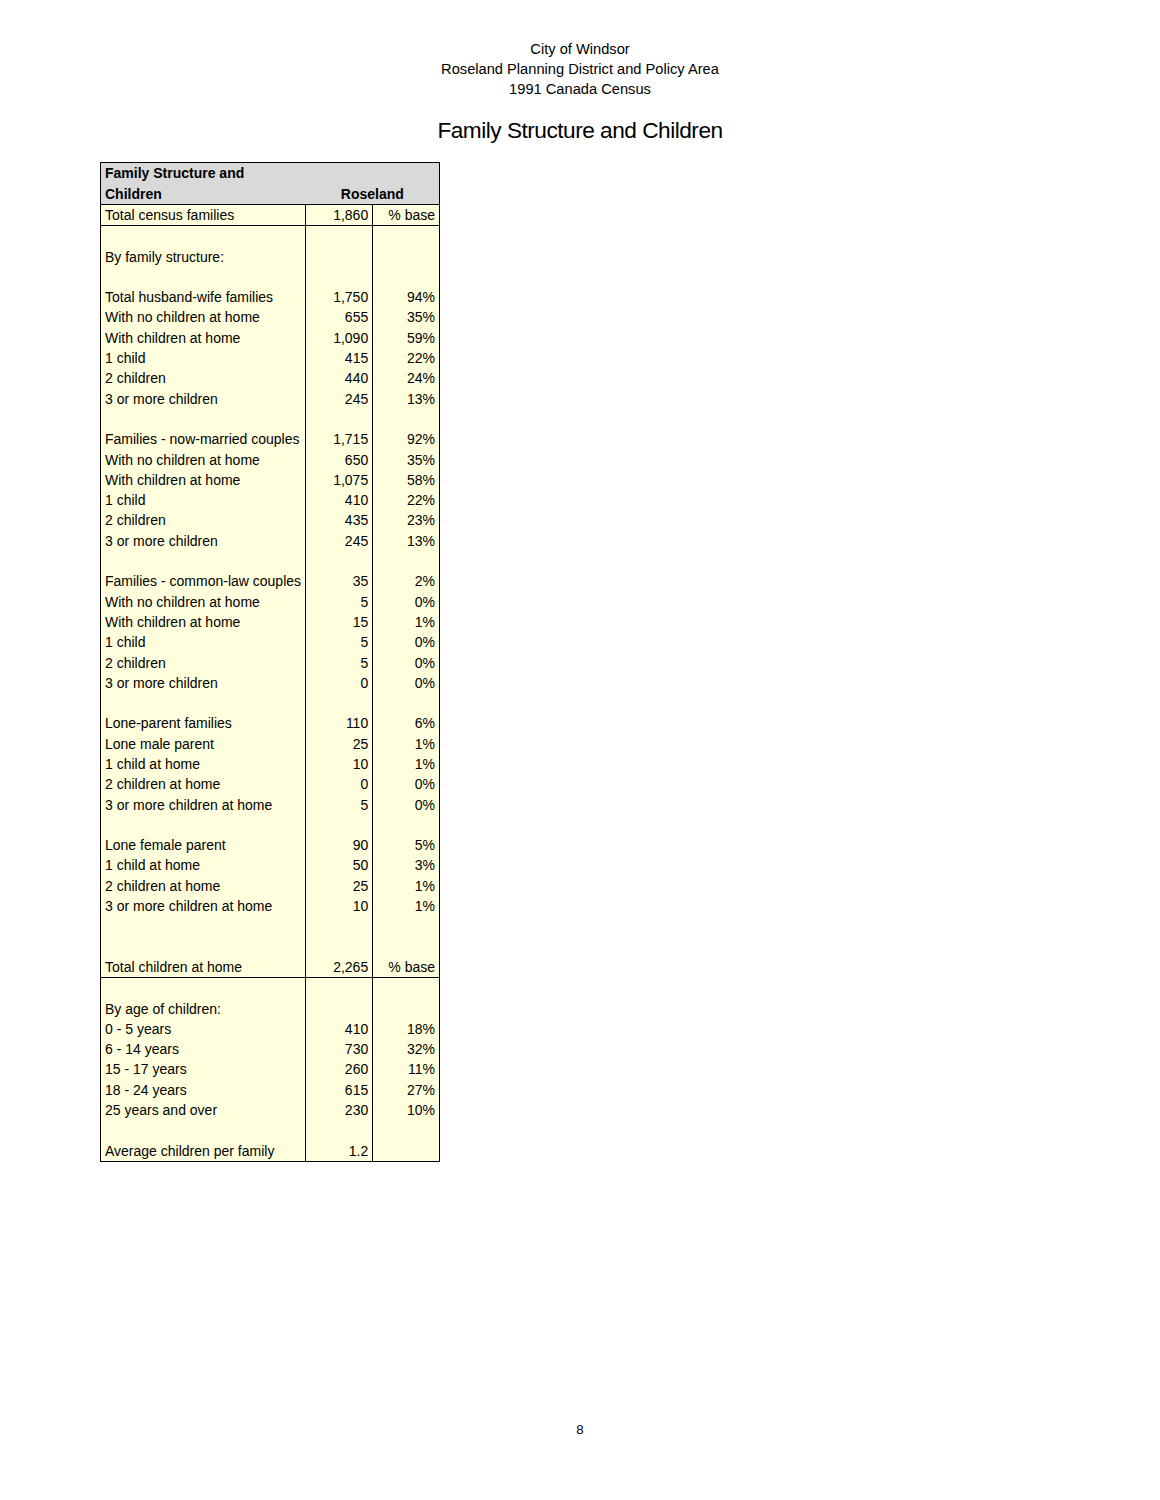City of Windsor
Roseland Planning District and Policy Area
1991 Canada Census
Family Structure and Children
| Family Structure and Children | Roseland |
| --- | --- |
| Total census families | 1,860 | % base |
| By family structure: | | |
| Total husband-wife families | 1,750 | 94% |
| With no children at home | 655 | 35% |
| With children at home | 1,090 | 59% |
| 1 child | 415 | 22% |
| 2 children | 440 | 24% |
| 3 or more children | 245 | 13% |
| Families - now-married couples | 1,715 | 92% |
| With no children at home | 650 | 35% |
| With children at home | 1,075 | 58% |
| 1 child | 410 | 22% |
| 2 children | 435 | 23% |
| 3 or more children | 245 | 13% |
| Families - common-law couples | 35 | 2% |
| With no children at home | 5 | 0% |
| With children at home | 15 | 1% |
| 1 child | 5 | 0% |
| 2 children | 5 | 0% |
| 3 or more children | 0 | 0% |
| Lone-parent families | 110 | 6% |
| Lone male parent | 25 | 1% |
| 1 child at home | 10 | 1% |
| 2 children at home | 0 | 0% |
| 3 or more children at home | 5 | 0% |
| Lone female parent | 90 | 5% |
| 1 child at home | 50 | 3% |
| 2 children at home | 25 | 1% |
| 3 or more children at home | 10 | 1% |
| Total children at home | 2,265 | % base |
| By age of children: | | |
| 0 - 5 years | 410 | 18% |
| 6 - 14 years | 730 | 32% |
| 15 - 17 years | 260 | 11% |
| 18 - 24 years | 615 | 27% |
| 25 years and over | 230 | 10% |
| Average children per family | 1.2 | |
8